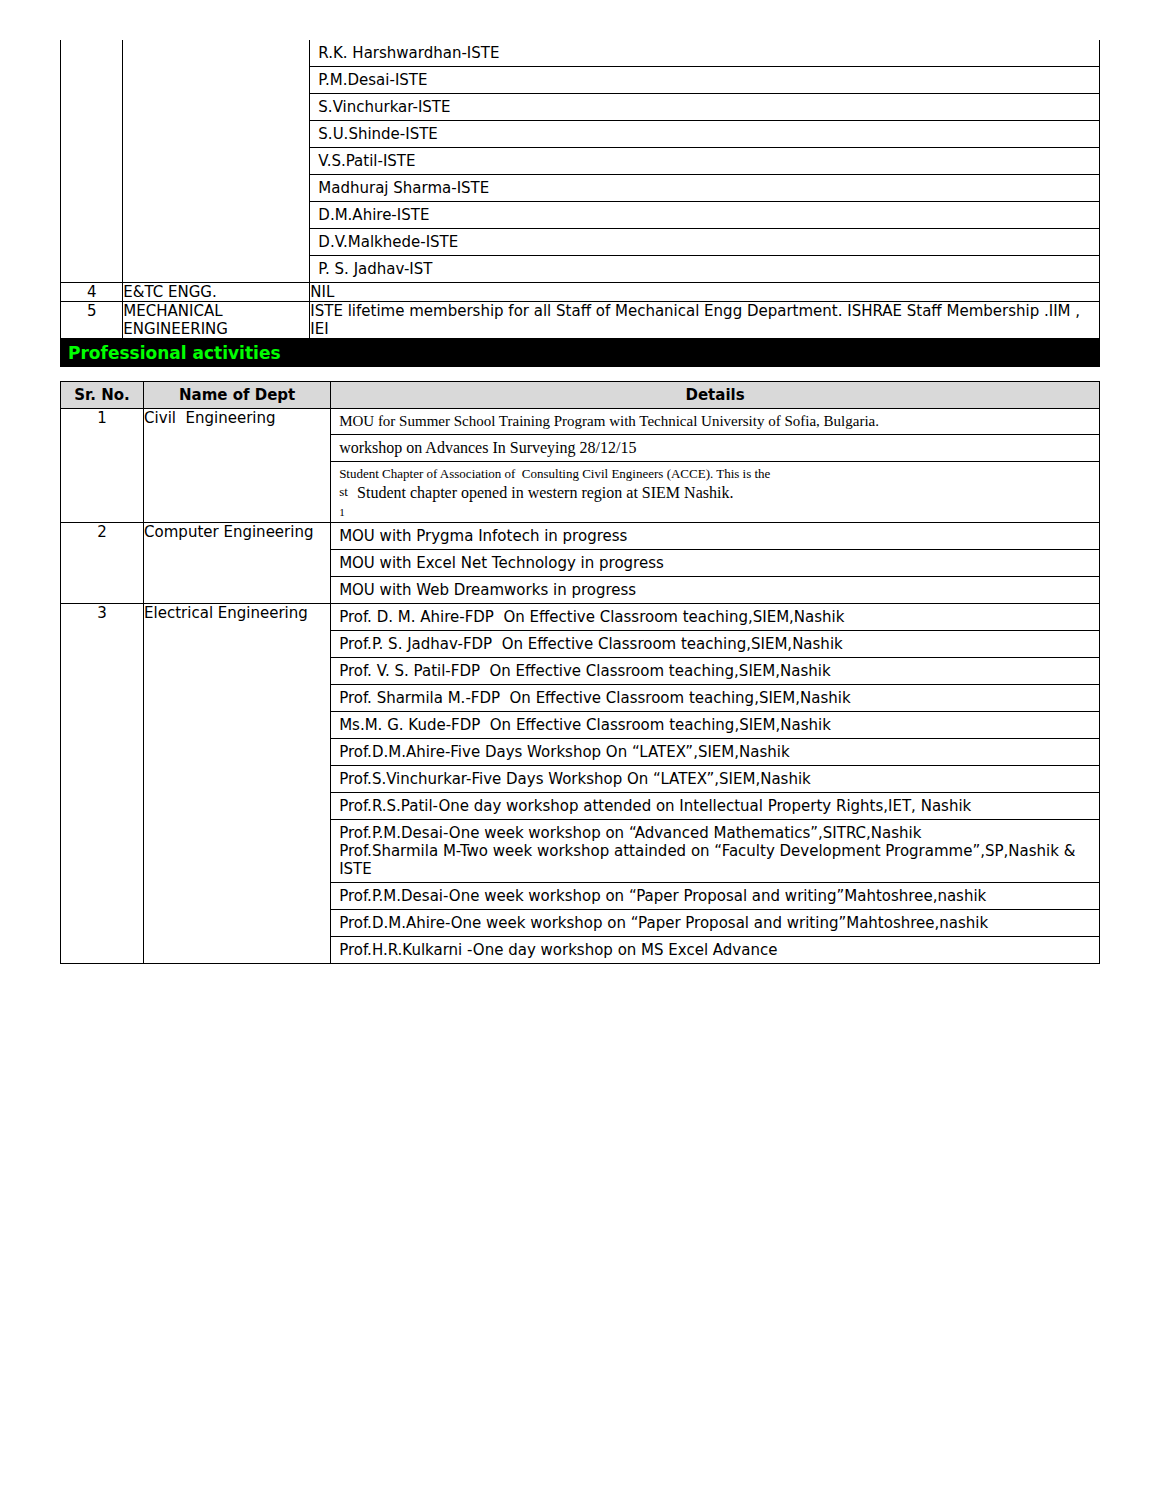| | | / R.K. Harshwardhan-ISTE / / P.M.Desai-ISTE / / S.Vinchurkar-ISTE / / S.U.Shinde-ISTE / / V.S.Patil-ISTE / / Madhuraj Sharma-ISTE / / D.M.Ahire-ISTE / / D.V.Malkhede-ISTE / / P. S. Jadhav-IST / |
| 4 | E&TC ENGG. | NIL |
| 5 | MECHANICAL ENGINEERING | ISTE lifetime membership for all Staff of Mechanical Engg Department. ISHRAE Staff Membership .IIM , IEI |
Professional activities
| Sr. No. | Name of Dept | Details |
| --- | --- | --- |
| 1 | Civil Engineering | / MOU for Summer School Training Program with Technical University of Sofia, Bulgaria. / / workshop on Advances In Surveying 28/12/15 / / Student Chapter of Association of Consulting Civil Engineers (ACCE). This is the st 1 Student chapter opened in western region at SIEM Nashik. / |
| 2 | Computer Engineering | / MOU with Prygma Infotech in progress / / MOU with Excel Net Technology in progress / / MOU with Web Dreamworks in progress / |
| 3 | Electrical Engineering | / Prof. D. M. Ahire-FDP On Effective Classroom teaching,SIEM,Nashik / / Prof.P. S. Jadhav-FDP On Effective Classroom teaching,SIEM,Nashik / / Prof. V. S. Patil-FDP On Effective Classroom teaching,SIEM,Nashik / / Prof. Sharmila M.-FDP On Effective Classroom teaching,SIEM,Nashik / / Ms.M. G. Kude-FDP On Effective Classroom teaching,SIEM,Nashik / / Prof.D.M.Ahire-Five Days Workshop On “LATEX”,SIEM,Nashik / / Prof.S.Vinchurkar-Five Days Workshop On “LATEX”,SIEM,Nashik / / Prof.R.S.Patil-One day workshop attended on Intellectual Property Rights,IET, Nashik / / Prof.P.M.Desai-One week workshop on “Advanced Mathematics”,SITRC,Nashik Prof.Sharmila M-Two week workshop attainded on “Faculty Development Programme”,SP,Nashik & ISTE / / Prof.P.M.Desai-One week workshop on “Paper Proposal and writing”Mahtoshree,nashik / / Prof.D.M.Ahire-One week workshop on “Paper Proposal and writing”Mahtoshree,nashik / / Prof.H.R.Kulkarni -One day workshop on MS Excel Advance / |